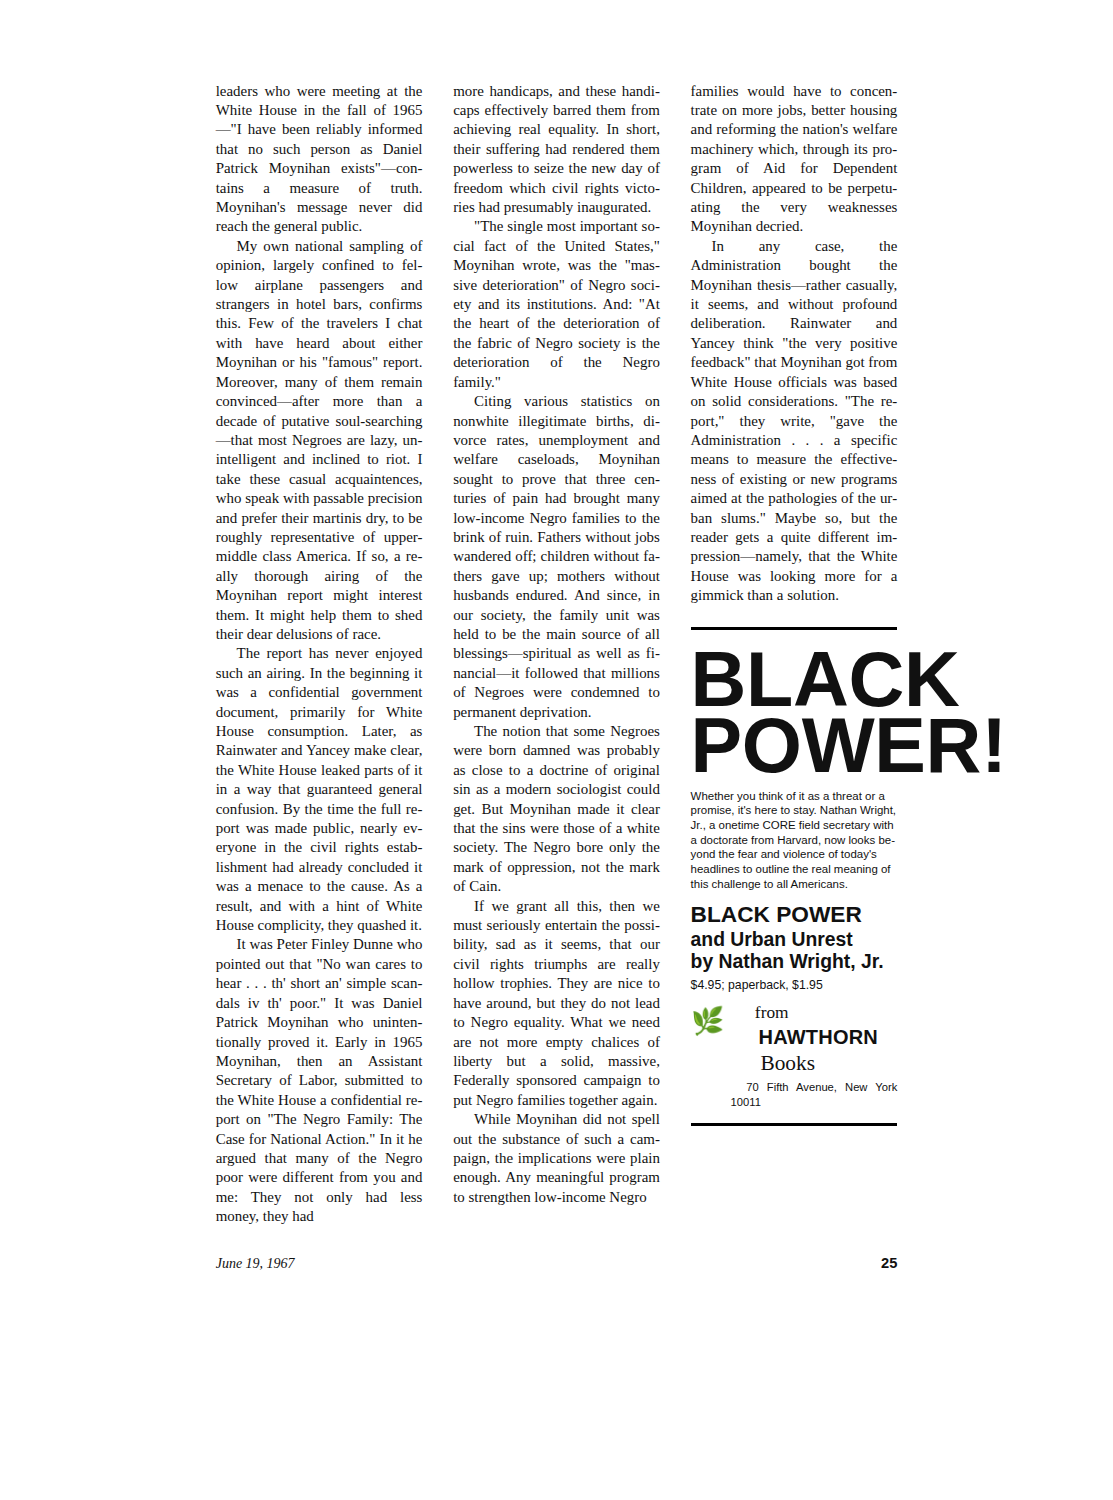leaders who were meeting at the White House in the fall of 1965—"I have been reliably informed that no such person as Daniel Patrick Moynihan exists"—contains a measure of truth. Moynihan's message never did reach the general public.
My own national sampling of opinion, largely confined to fellow airplane passengers and strangers in hotel bars, confirms this. Few of the travelers I chat with have heard about either Moynihan or his "famous" report. Moreover, many of them remain convinced—after more than a decade of putative soul-searching—that most Negroes are lazy, unintelligent and inclined to riot. I take these casual acquaintences, who speak with passable precision and prefer their martinis dry, to be roughly representative of upper-middle class America. If so, a really thorough airing of the Moynihan report might interest them. It might help them to shed their dear delusions of race.
The report has never enjoyed such an airing. In the beginning it was a confidential government document, primarily for White House consumption. Later, as Rainwater and Yancey make clear, the White House leaked parts of it in a way that guaranteed general confusion. By the time the full report was made public, nearly everyone in the civil rights establishment had already concluded it was a menace to the cause. As a result, and with a hint of White House complicity, they quashed it.
It was Peter Finley Dunne who pointed out that "No wan cares to hear . . . th' short an' simple scandals iv th' poor." It was Daniel Patrick Moynihan who unintentionally proved it. Early in 1965 Moynihan, then an Assistant Secretary of Labor, submitted to the White House a confidential report on "The Negro Family: The Case for National Action." In it he argued that many of the Negro poor were different from you and me: They not only had less money, they had
more handicaps, and these handicaps effectively barred them from achieving real equality. In short, their suffering had rendered them powerless to seize the new day of freedom which civil rights victories had presumably inaugurated.
"The single most important social fact of the United States," Moynihan wrote, was the "massive deterioration" of Negro society and its institutions. And: "At the heart of the deterioration of the fabric of Negro society is the deterioration of the Negro family."
Citing various statistics on nonwhite illegitimate births, divorce rates, unemployment and welfare caseloads, Moynihan sought to prove that three centuries of pain had brought many low-income Negro families to the brink of ruin. Fathers without jobs wandered off; children without fathers gave up; mothers without husbands endured. And since, in our society, the family unit was held to be the main source of all blessings—spiritual as well as financial—it followed that millions of Negroes were condemned to permanent deprivation.
The notion that some Negroes were born damned was probably as close to a doctrine of original sin as a modern sociologist could get. But Moynihan made it clear that the sins were those of a white society. The Negro bore only the mark of oppression, not the mark of Cain.
If we grant all this, then we must seriously entertain the possibility, sad as it seems, that our civil rights triumphs are really hollow trophies. They are nice to have around, but they do not lead to Negro equality. What we need are not more empty chalices of liberty but a solid, massive, Federally sponsored campaign to put Negro families together again.
While Moynihan did not spell out the substance of such a campaign, the implications were plain enough. Any meaningful program to strengthen low-income Negro
families would have to concentrate on more jobs, better housing and reforming the nation's welfare machinery which, through its program of Aid for Dependent Children, appeared to be perpetuating the very weaknesses Moynihan decried.
In any case, the Administration bought the Moynihan thesis—rather casually, it seems, and without profound deliberation. Rainwater and Yancey think "the very positive feedback" that Moynihan got from White House officials was based on solid considerations. "The report," they write, "gave the Administration . . . a specific means to measure the effectiveness of existing or new programs aimed at the pathologies of the urban slums." Maybe so, but the reader gets a quite different impression—namely, that the White House was looking more for a gimmick than a solution.
BLACK POWER!
Whether you think of it as a threat or a promise, it's here to stay. Nathan Wright, Jr., a onetime CORE field secretary with a doctorate from Harvard, now looks beyond the fear and violence of today's headlines to outline the real meaning of this challenge to all Americans.
BLACK POWER
and Urban Unrest
by Nathan Wright, Jr.
$4.95; paperback, $1.95
🌿
from
HAWTHORN
Books
70 Fifth Avenue, New York 10011
June 19, 1967
25